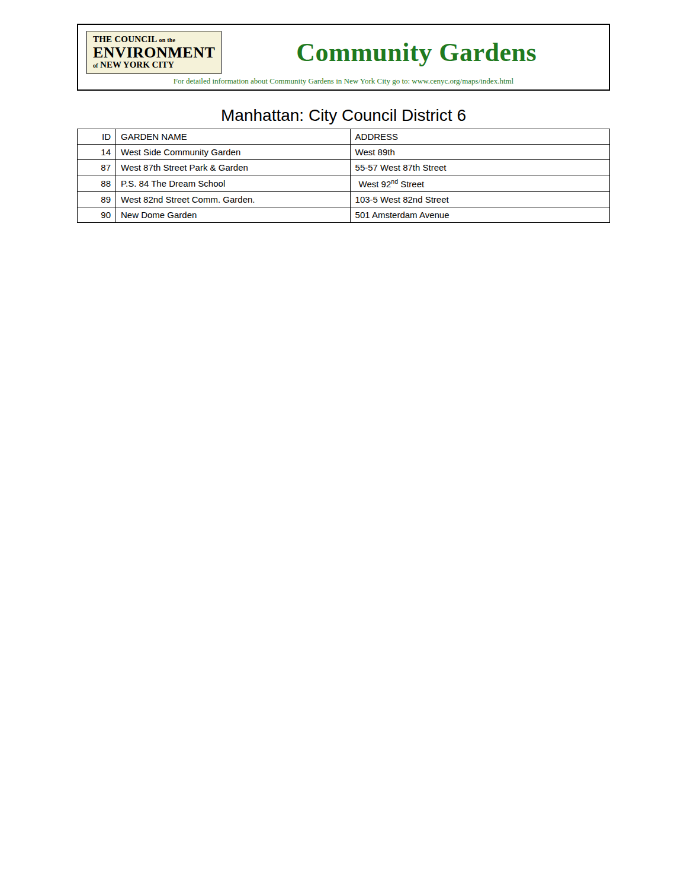THE COUNCIL on the
ENVIRONMENT
of NEW YORK CITY
Community Gardens
For detailed information about Community Gardens in New York City go to: www.cenyc.org/maps/index.html
Manhattan: City Council District 6
| ID | GARDEN NAME | ADDRESS |
| --- | --- | --- |
| 14 | West Side Community Garden | West 89th |
| 87 | West 87th Street Park & Garden | 55-57 West 87th Street |
| 88 | P.S. 84 The Dream School | West 92 nd Street |
| 89 | West 82nd Street Comm. Garden. | 103-5 West 82nd Street |
| 90 | New Dome Garden | 501 Amsterdam Avenue |